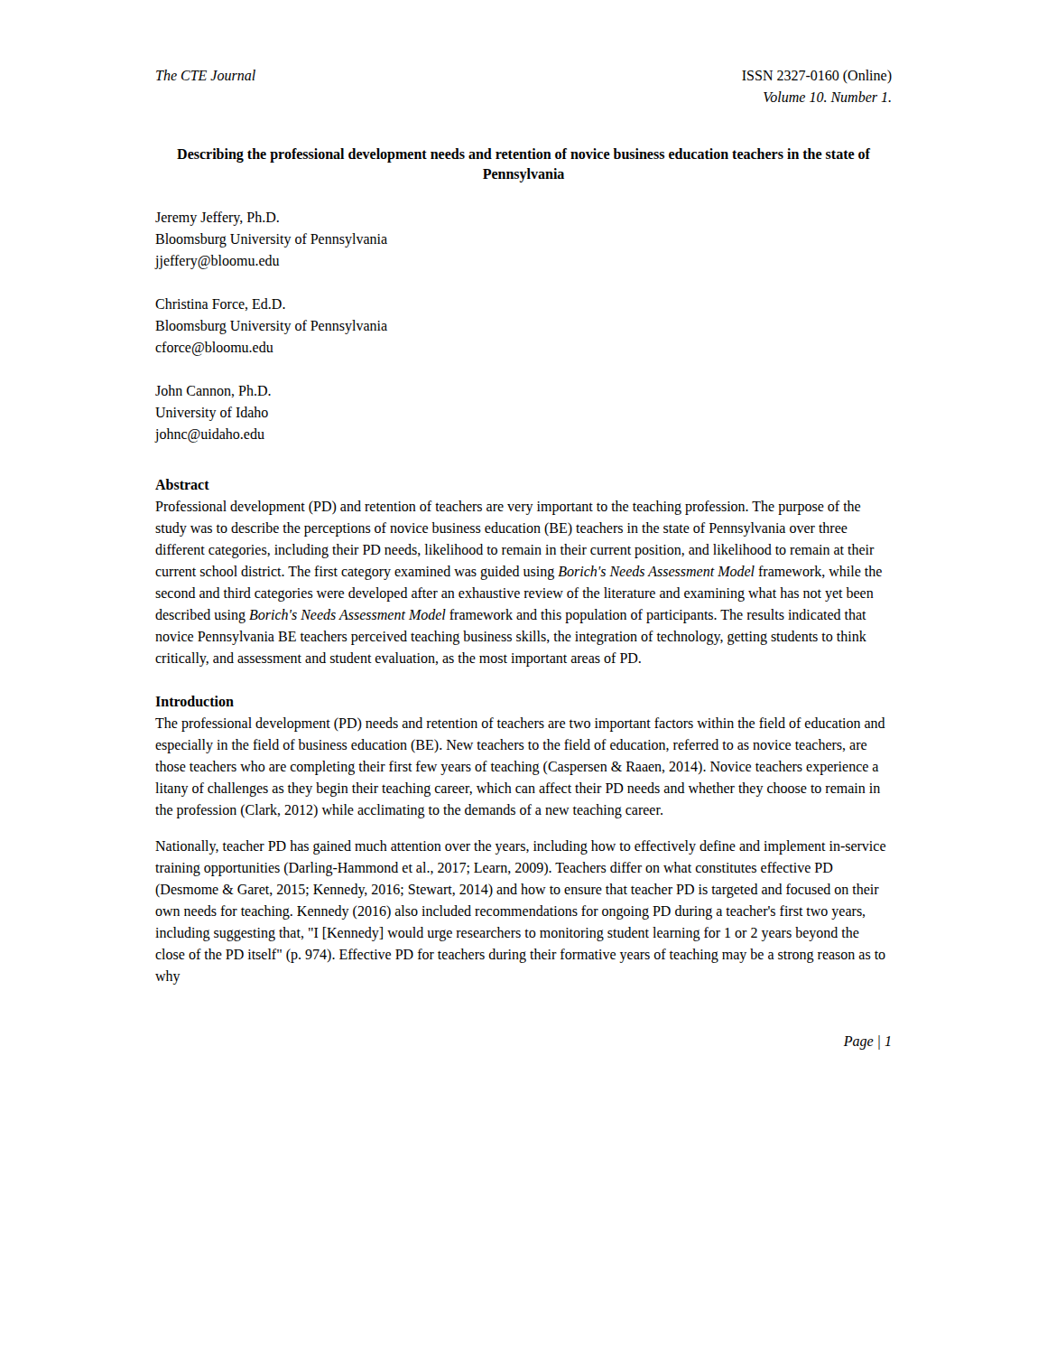The CTE Journal
ISSN 2327-0160 (Online)
Volume 10. Number 1.
Describing the professional development needs and retention of novice business education teachers in the state of Pennsylvania
Jeremy Jeffery, Ph.D.
Bloomsburg University of Pennsylvania
jjeffery@bloomu.edu
Christina Force, Ed.D.
Bloomsburg University of Pennsylvania
cforce@bloomu.edu
John Cannon, Ph.D.
University of Idaho
johnc@uidaho.edu
Abstract
Professional development (PD) and retention of teachers are very important to the teaching profession. The purpose of the study was to describe the perceptions of novice business education (BE) teachers in the state of Pennsylvania over three different categories, including their PD needs, likelihood to remain in their current position, and likelihood to remain at their current school district. The first category examined was guided using Borich's Needs Assessment Model framework, while the second and third categories were developed after an exhaustive review of the literature and examining what has not yet been described using Borich's Needs Assessment Model framework and this population of participants. The results indicated that novice Pennsylvania BE teachers perceived teaching business skills, the integration of technology, getting students to think critically, and assessment and student evaluation, as the most important areas of PD.
Introduction
The professional development (PD) needs and retention of teachers are two important factors within the field of education and especially in the field of business education (BE). New teachers to the field of education, referred to as novice teachers, are those teachers who are completing their first few years of teaching (Caspersen & Raaen, 2014). Novice teachers experience a litany of challenges as they begin their teaching career, which can affect their PD needs and whether they choose to remain in the profession (Clark, 2012) while acclimating to the demands of a new teaching career.
Nationally, teacher PD has gained much attention over the years, including how to effectively define and implement in-service training opportunities (Darling-Hammond et al., 2017; Learn, 2009). Teachers differ on what constitutes effective PD (Desmome & Garet, 2015; Kennedy, 2016; Stewart, 2014) and how to ensure that teacher PD is targeted and focused on their own needs for teaching. Kennedy (2016) also included recommendations for ongoing PD during a teacher's first two years, including suggesting that, "I [Kennedy] would urge researchers to monitoring student learning for 1 or 2 years beyond the close of the PD itself" (p. 974). Effective PD for teachers during their formative years of teaching may be a strong reason as to why
Page | 1